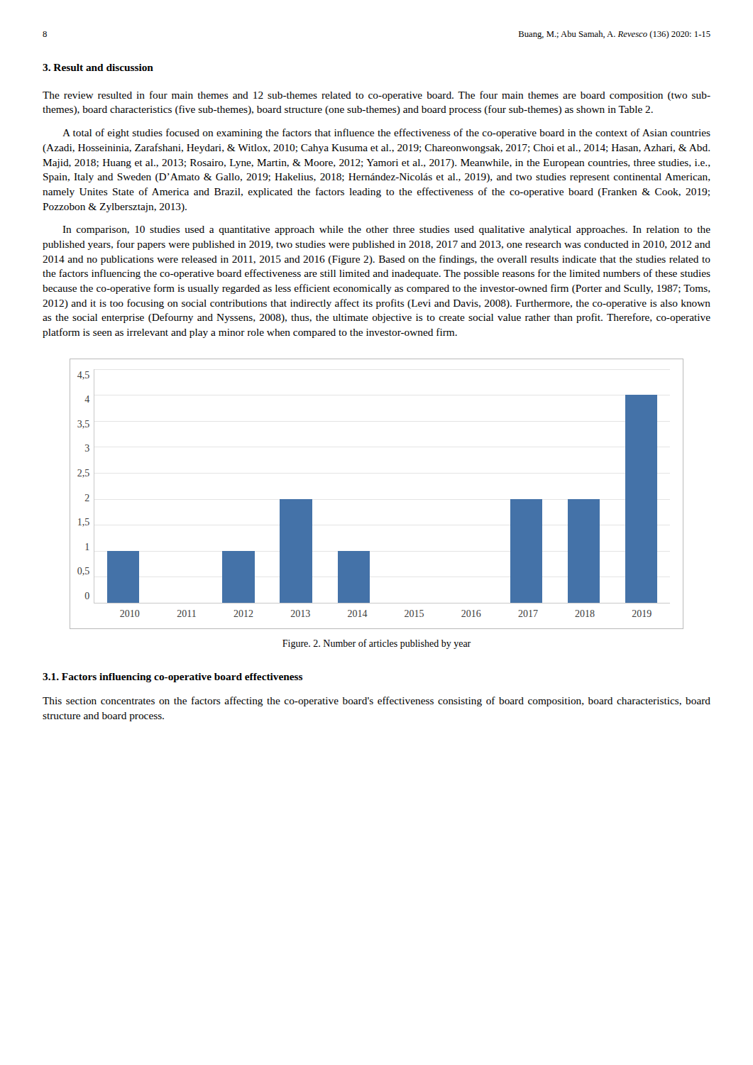8
Buang, M.; Abu Samah, A. Revesco (136) 2020: 1-15
3. Result and discussion
The review resulted in four main themes and 12 sub-themes related to co-operative board. The four main themes are board composition (two sub-themes), board characteristics (five sub-themes), board structure (one sub-themes) and board process (four sub-themes) as shown in Table 2.
A total of eight studies focused on examining the factors that influence the effectiveness of the co-operative board in the context of Asian countries (Azadi, Hosseininia, Zarafshani, Heydari, & Witlox, 2010; Cahya Kusuma et al., 2019; Chareonwongsak, 2017; Choi et al., 2014; Hasan, Azhari, & Abd. Majid, 2018; Huang et al., 2013; Rosairo, Lyne, Martin, & Moore, 2012; Yamori et al., 2017). Meanwhile, in the European countries, three studies, i.e., Spain, Italy and Sweden (D’Amato & Gallo, 2019; Hakelius, 2018; Hernández-Nicolás et al., 2019), and two studies represent continental American, namely Unites State of America and Brazil, explicated the factors leading to the effectiveness of the co-operative board (Franken & Cook, 2019; Pozzobon & Zylbersztajn, 2013).
In comparison, 10 studies used a quantitative approach while the other three studies used qualitative analytical approaches. In relation to the published years, four papers were published in 2019, two studies were published in 2018, 2017 and 2013, one research was conducted in 2010, 2012 and 2014 and no publications were released in 2011, 2015 and 2016 (Figure 2). Based on the findings, the overall results indicate that the studies related to the factors influencing the co-operative board effectiveness are still limited and inadequate. The possible reasons for the limited numbers of these studies because the co-operative form is usually regarded as less efficient economically as compared to the investor-owned firm (Porter and Scully, 1987; Toms, 2012) and it is too focusing on social contributions that indirectly affect its profits (Levi and Davis, 2008). Furthermore, the co-operative is also known as the social enterprise (Defourny and Nyssens, 2008), thus, the ultimate objective is to create social value rather than profit. Therefore, co-operative platform is seen as irrelevant and play a minor role when compared to the investor-owned firm.
4,5 4 3,5 3 2,5 2 1,5 1 0,5 0
2010 2011 2012 2013 2014 2015 2016 2017 2018 2019
Figure. 2. Number of articles published by year
3.1. Factors influencing co-operative board effectiveness
This section concentrates on the factors affecting the co-operative board's effectiveness consisting of board composition, board characteristics, board structure and board process.